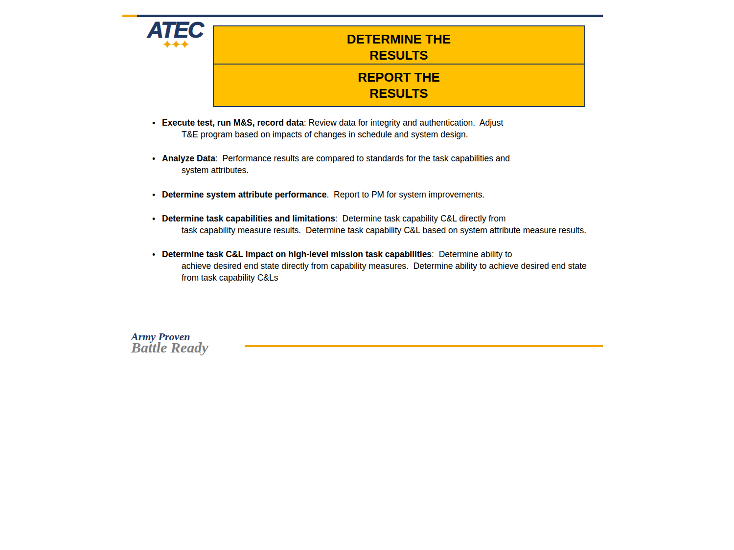ATEC
✦✦✦
DETERMINE THE
RESULTS
REPORT THE
RESULTS
Execute test, run M&S, record data: Review data for integrity and authentication. Adjust T&E program based on impacts of changes in schedule and system design.
Analyze Data: Performance results are compared to standards for the task capabilities and system attributes.
Determine system attribute performance. Report to PM for system improvements.
Determine task capabilities and limitations: Determine task capability C&L directly from task capability measure results. Determine task capability C&L based on system attribute measure results.
Determine task C&L impact on high-level mission task capabilities: Determine ability to achieve desired end state directly from capability measures. Determine ability to achieve desired end state from task capability C&Ls
Army Proven
Battle Ready